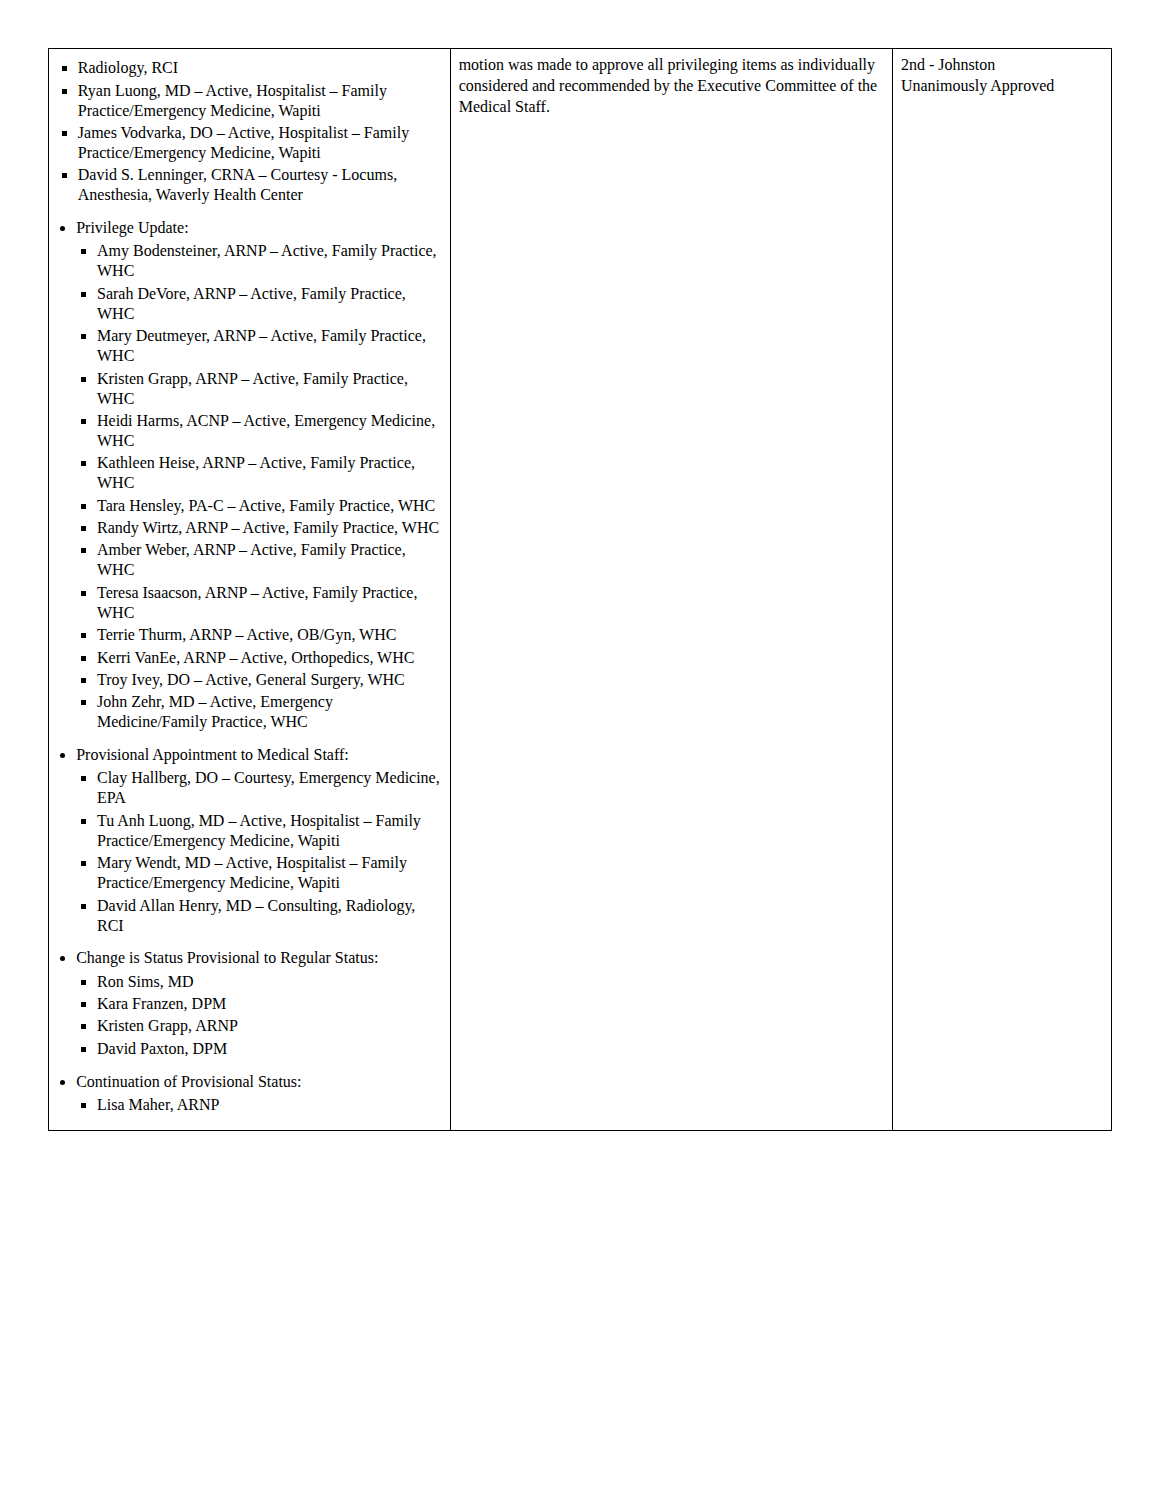| Radiology, RCI Ryan Luong, MD – Active, Hospitalist – Family Practice/Emergency Medicine, Wapiti James Vodvarka, DO – Active, Hospitalist – Family Practice/Emergency Medicine, Wapiti David S. Lenninger, CRNA – Courtesy - Locums, Anesthesia, Waverly Health Center Privilege Update: Amy Bodensteiner, ARNP – Active, Family Practice, WHC Sarah DeVore, ARNP – Active, Family Practice, WHC Mary Deutmeyer, ARNP – Active, Family Practice, WHC Kristen Grapp, ARNP – Active, Family Practice, WHC Heidi Harms, ACNP – Active, Emergency Medicine, WHC Kathleen Heise, ARNP – Active, Family Practice, WHC Tara Hensley, PA-C – Active, Family Practice, WHC Randy Wirtz, ARNP – Active, Family Practice, WHC Amber Weber, ARNP – Active, Family Practice, WHC Teresa Isaacson, ARNP – Active, Family Practice, WHC Terrie Thurm, ARNP – Active, OB/Gyn, WHC Kerri VanEe, ARNP – Active, Orthopedics, WHC Troy Ivey, DO – Active, General Surgery, WHC John Zehr, MD – Active, Emergency Medicine/Family Practice, WHC Provisional Appointment to Medical Staff: Clay Hallberg, DO – Courtesy, Emergency Medicine, EPA Tu Anh Luong, MD – Active, Hospitalist – Family Practice/Emergency Medicine, Wapiti Mary Wendt, MD – Active, Hospitalist – Family Practice/Emergency Medicine, Wapiti David Allan Henry, MD – Consulting, Radiology, RCI Change is Status Provisional to Regular Status: Ron Sims, MD Kara Franzen, DPM Kristen Grapp, ARNP David Paxton, DPM Continuation of Provisional Status: Lisa Maher, ARNP | motion was made to approve all privileging items as individually considered and recommended by the Executive Committee of the Medical Staff. | 2nd - Johnston Unanimously Approved |